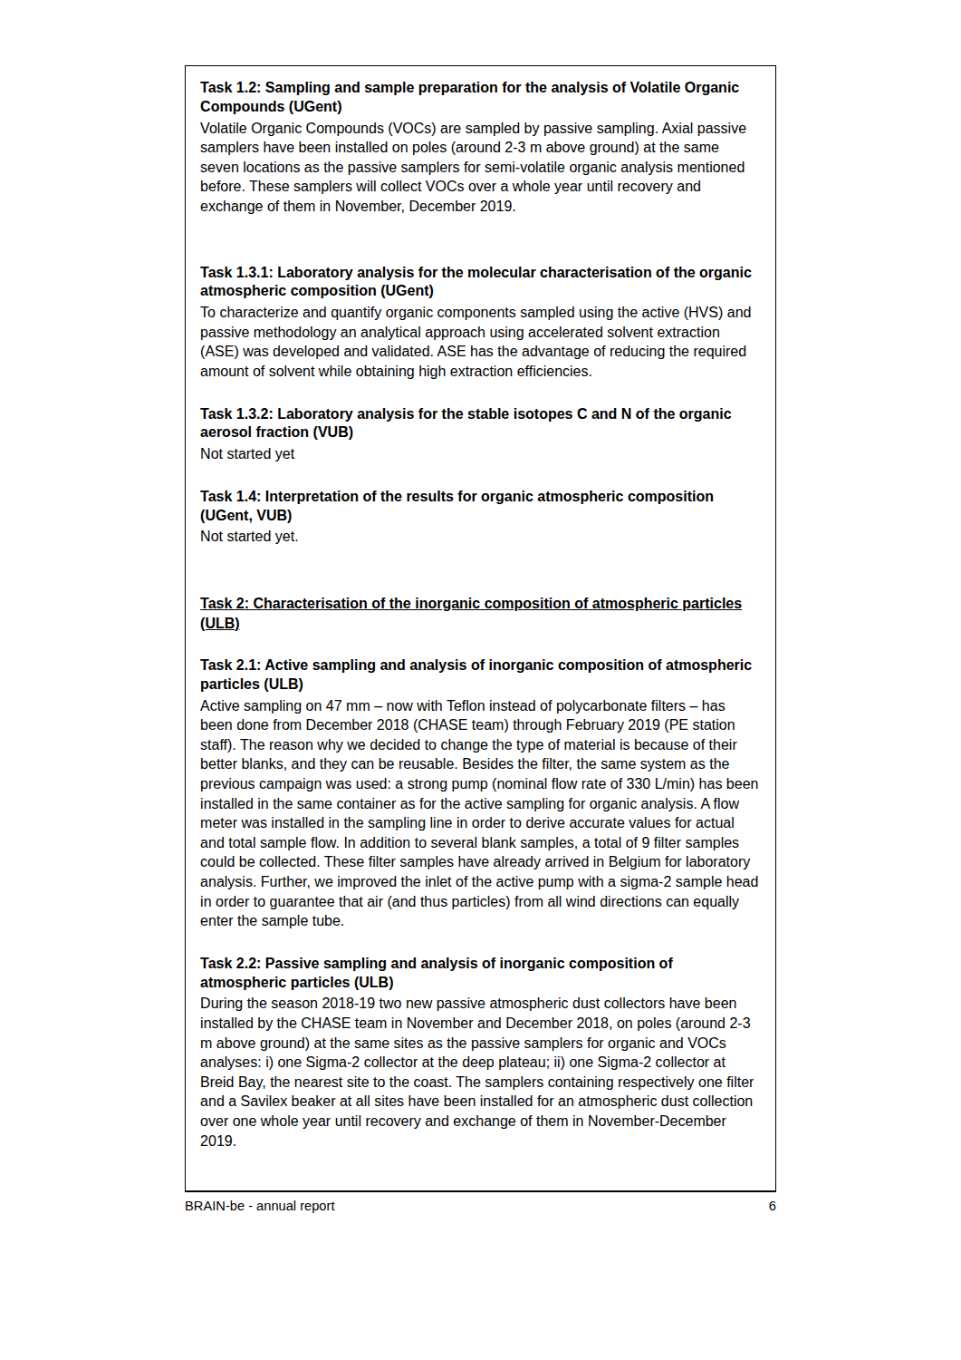Task 1.2: Sampling and sample preparation for the analysis of Volatile Organic Compounds (UGent)
Volatile Organic Compounds (VOCs) are sampled by passive sampling. Axial passive samplers have been installed on poles (around 2-3 m above ground) at the same seven locations as the passive samplers for semi-volatile organic analysis mentioned before. These samplers will collect VOCs over a whole year until recovery and exchange of them in November, December 2019.
Task 1.3.1: Laboratory analysis for the molecular characterisation of the organic atmospheric composition (UGent)
To characterize and quantify organic components sampled using the active (HVS) and passive methodology an analytical approach using accelerated solvent extraction (ASE) was developed and validated. ASE has the advantage of reducing the required amount of solvent while obtaining high extraction efficiencies.
Task 1.3.2: Laboratory analysis for the stable isotopes C and N of the organic aerosol fraction (VUB)
Not started yet
Task 1.4: Interpretation of the results for organic atmospheric composition (UGent, VUB)
Not started yet.
Task 2: Characterisation of the inorganic composition of atmospheric particles (ULB)
Task 2.1: Active sampling and analysis of inorganic composition of atmospheric particles (ULB)
Active sampling on 47 mm – now with Teflon instead of polycarbonate filters – has been done from December 2018 (CHASE team) through February 2019 (PE station staff). The reason why we decided to change the type of material is because of their better blanks, and they can be reusable. Besides the filter, the same system as the previous campaign was used: a strong pump (nominal flow rate of 330 L/min) has been installed in the same container as for the active sampling for organic analysis. A flow meter was installed in the sampling line in order to derive accurate values for actual and total sample flow. In addition to several blank samples, a total of 9 filter samples could be collected. These filter samples have already arrived in Belgium for laboratory analysis. Further, we improved the inlet of the active pump with a sigma-2 sample head in order to guarantee that air (and thus particles) from all wind directions can equally enter the sample tube.
Task 2.2: Passive sampling and analysis of inorganic composition of atmospheric particles (ULB)
During the season 2018-19 two new passive atmospheric dust collectors have been installed by the CHASE team in November and December 2018, on poles (around 2-3 m above ground) at the same sites as the passive samplers for organic and VOCs analyses: i) one Sigma-2 collector at the deep plateau; ii) one Sigma-2 collector at Breid Bay, the nearest site to the coast. The samplers containing respectively one filter and a Savilex beaker at all sites have been installed for an atmospheric dust collection over one whole year until recovery and exchange of them in November-December 2019.
BRAIN-be - annual report 6